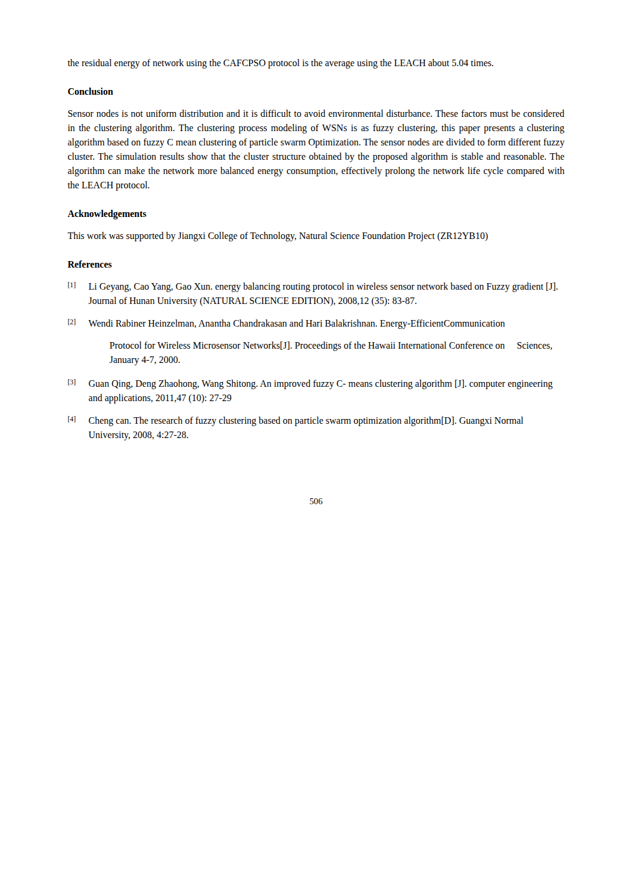the residual energy of network using the CAFCPSO protocol is the average using the LEACH about 5.04 times.
Conclusion
Sensor nodes is not uniform distribution and it is difficult to avoid environmental disturbance. These factors must be considered in the clustering algorithm. The clustering process modeling of WSNs is as fuzzy clustering, this paper presents a clustering algorithm based on fuzzy C mean clustering of particle swarm Optimization. The sensor nodes are divided to form different fuzzy cluster. The simulation results show that the cluster structure obtained by the proposed algorithm is stable and reasonable. The algorithm can make the network more balanced energy consumption, effectively prolong the network life cycle compared with the LEACH protocol.
Acknowledgements
This work was supported by Jiangxi College of Technology, Natural Science Foundation Project (ZR12YB10)
References
[1] Li Geyang, Cao Yang, Gao Xun. energy balancing routing protocol in wireless sensor network based on Fuzzy gradient [J]. Journal of Hunan University (NATURAL SCIENCE EDITION), 2008,12 (35): 83-87.
[2] Wendi Rabiner Heinzelman, Anantha Chandrakasan and Hari Balakrishnan. Energy-EfficientCommunication
Protocol for Wireless Microsensor Networks[J]. Proceedings of the Hawaii International Conference on Sciences, January 4-7, 2000.
[3] Guan Qing, Deng Zhaohong, Wang Shitong. An improved fuzzy C- means clustering algorithm [J]. computer engineering and applications, 2011,47 (10): 27-29
[4] Cheng can. The research of fuzzy clustering based on particle swarm optimization algorithm[D]. Guangxi Normal University, 2008, 4:27-28.
506